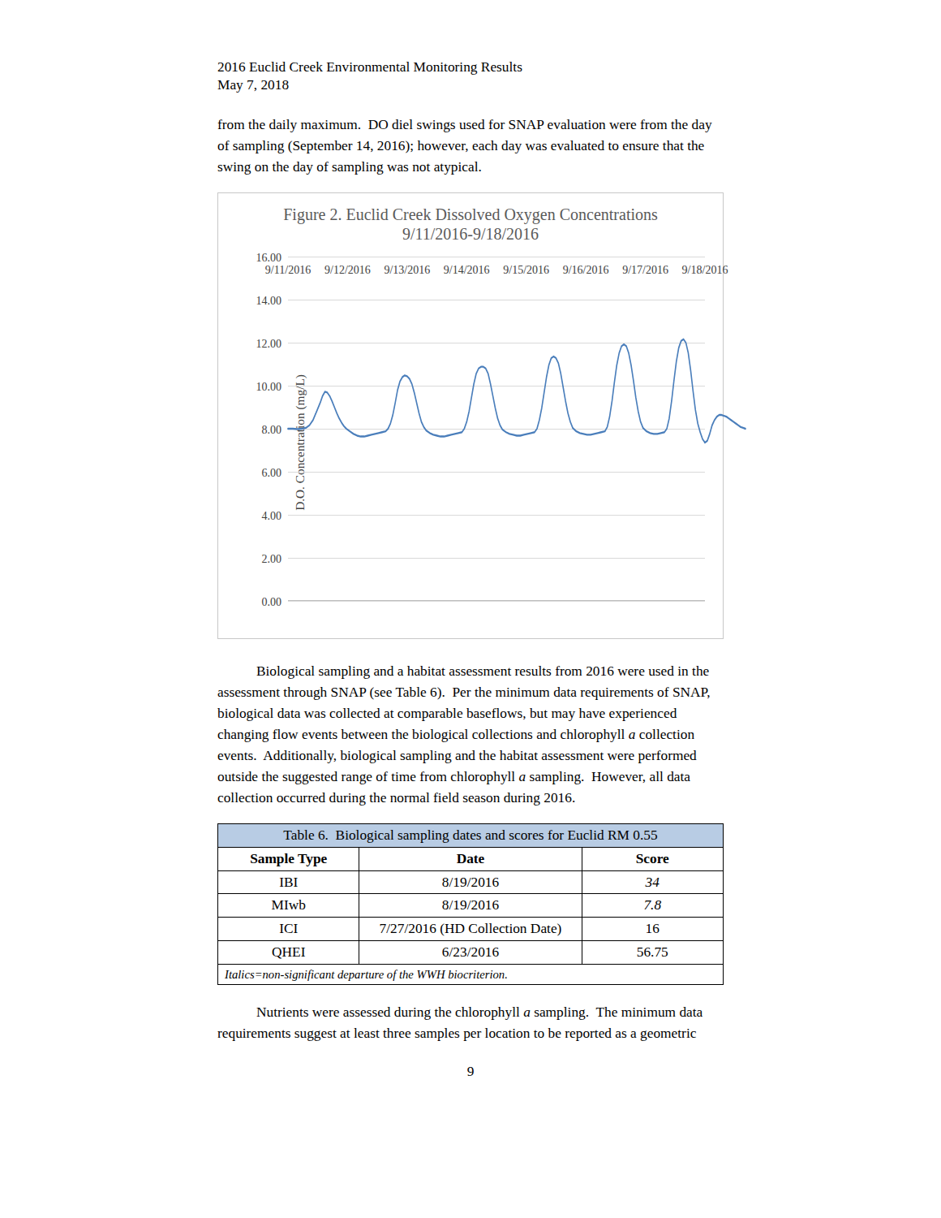2016 Euclid Creek Environmental Monitoring Results
May 7, 2018
from the daily maximum. DO diel swings used for SNAP evaluation were from the day of sampling (September 14, 2016); however, each day was evaluated to ensure that the swing on the day of sampling was not atypical.
Figure 2. Euclid Creek Dissolved Oxygen Concentrations
9/11/2016-9/18/2016
D.O. Concentration (mg/L)
16.00
14.00
12.00
10.00
8.00
6.00
4.00
2.00
0.00
9/11/2016
9/12/2016
9/13/2016
9/14/2016
9/15/2016
9/16/2016
9/17/2016
9/18/2016
Biological sampling and a habitat assessment results from 2016 were used in the assessment through SNAP (see Table 6). Per the minimum data requirements of SNAP, biological data was collected at comparable baseflows, but may have experienced changing flow events between the biological collections and chlorophyll a collection events. Additionally, biological sampling and the habitat assessment were performed outside the suggested range of time from chlorophyll a sampling. However, all data collection occurred during the normal field season during 2016.
Table 6. Biological sampling dates and scores for Euclid RM 0.55
| Sample Type | Date | Score |
| --- | --- | --- |
| IBI | 8/19/2016 | 34 |
| MIwb | 8/19/2016 | 7.8 |
| ICI | 7/27/2016 (HD Collection Date) | 16 |
| QHEI | 6/23/2016 | 56.75 |
| Italics =non-significant departure of the WWH biocriterion. |
Nutrients were assessed during the chlorophyll a sampling. The minimum data requirements suggest at least three samples per location to be reported as a geometric
9